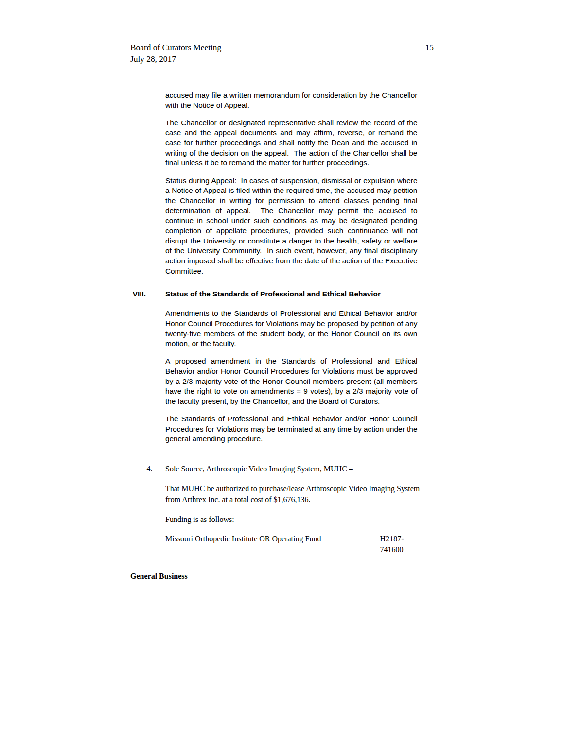Board of Curators Meeting
July 28, 2017
15
accused may file a written memorandum for consideration by the Chancellor with the Notice of Appeal.
The Chancellor or designated representative shall review the record of the case and the appeal documents and may affirm, reverse, or remand the case for further proceedings and shall notify the Dean and the accused in writing of the decision on the appeal. The action of the Chancellor shall be final unless it be to remand the matter for further proceedings.
Status during Appeal: In cases of suspension, dismissal or expulsion where a Notice of Appeal is filed within the required time, the accused may petition the Chancellor in writing for permission to attend classes pending final determination of appeal. The Chancellor may permit the accused to continue in school under such conditions as may be designated pending completion of appellate procedures, provided such continuance will not disrupt the University or constitute a danger to the health, safety or welfare of the University Community. In such event, however, any final disciplinary action imposed shall be effective from the date of the action of the Executive Committee.
VIII.
Status of the Standards of Professional and Ethical Behavior
Amendments to the Standards of Professional and Ethical Behavior and/or Honor Council Procedures for Violations may be proposed by petition of any twenty-five members of the student body, or the Honor Council on its own motion, or the faculty.
A proposed amendment in the Standards of Professional and Ethical Behavior and/or Honor Council Procedures for Violations must be approved by a 2/3 majority vote of the Honor Council members present (all members have the right to vote on amendments = 9 votes), by a 2/3 majority vote of the faculty present, by the Chancellor, and the Board of Curators.
The Standards of Professional and Ethical Behavior and/or Honor Council Procedures for Violations may be terminated at any time by action under the general amending procedure.
4.
Sole Source, Arthroscopic Video Imaging System, MUHC –
That MUHC be authorized to purchase/lease Arthroscopic Video Imaging System from Arthrex Inc. at a total cost of $1,676,136.
Funding is as follows:
Missouri Orthopedic Institute OR Operating Fund
H2187-741600
General Business